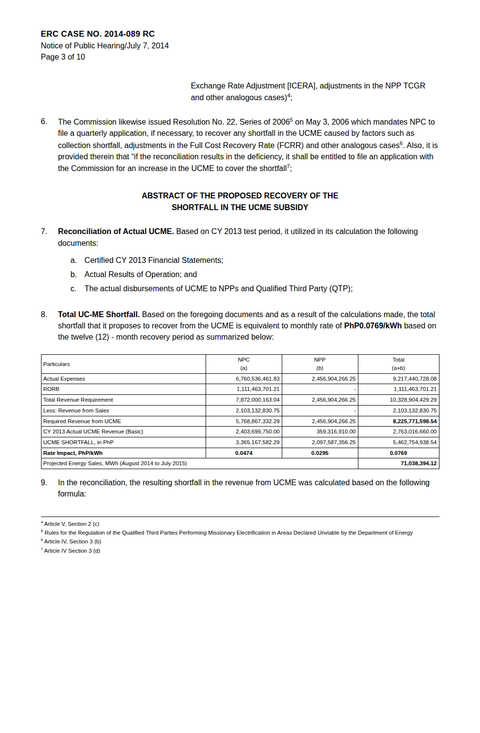ERC CASE NO. 2014-089 RC Notice of Public Hearing/July 7, 2014 Page 3 of 10
Exchange Rate Adjustment [ICERA], adjustments in the NPP TCGR and other analogous cases)4;
6. The Commission likewise issued Resolution No. 22, Series of 20065 on May 3, 2006 which mandates NPC to file a quarterly application, if necessary, to recover any shortfall in the UCME caused by factors such as collection shortfall, adjustments in the Full Cost Recovery Rate (FCRR) and other analogous cases6. Also, it is provided therein that “if the reconciliation results in the deficiency, it shall be entitled to file an application with the Commission for an increase in the UCME to cover the shortfall7;
ABSTRACT OF THE PROPOSED RECOVERY OF THE
SHORTFALL IN THE UCME SUBSIDY
7. Reconciliation of Actual UCME. Based on CY 2013 test period, it utilized in its calculation the following documents:
a. Certified CY 2013 Financial Statements;
b. Actual Results of Operation; and
c. The actual disbursements of UCME to NPPs and Qualified Third Party (QTP);
8. Total UC-ME Shortfall. Based on the foregoing documents and as a result of the calculations made, the total shortfall that it proposes to recover from the UCME is equivalent to monthly rate of PhP0.0769/kWh based on the twelve (12) - month recovery period as summarized below:
| Particulars | NPC (a) | NPP (b) | Total (a+b) |
| --- | --- | --- | --- |
| Actual Expenses | 6,760,536,461.83 | 2,456,904,266.25 | 9,217,440,728.08 |
| RORB | 1,111,463,701.21 | - | 1,111,463,701.21 |
| Total Revenue Requirement | 7,872,000,163.04 | 2,456,904,266.25 | 10,328,904,429.29 |
| Less: Revenue from Sales | 2,103,132,830.75 | - | 2,103,132,830.75 |
| Required Revenue from UCME | 5,768,867,332.29 | 2,456,904,266.25 | 8,225,771,598.54 |
| CY 2013 Actual UCME Revenue (Basic) | 2,403,699,750.00 | 359,316,910.00 | 2,763,016,660.00 |
| UCME SHORTFALL, in PhP | 3,365,167,582.29 | 2,097,587,356.25 | 5,462,754,938.54 |
| Rate Impact, PhP/kWh | 0.0474 | 0.0295 | 0.0769 |
| Projected Energy Sales, MWh (August 2014 to July 2015) | 71,038,394.12 |
9. In the reconciliation, the resulting shortfall in the revenue from UCME was calculated based on the following formula:
4 Article V, Section 2 (c)
5 Rules for the Regulation of the Qualified Third Parties Performing Missionary Electrification in Areas Declared Unviable by the Department of Energy
6 Article IV, Section 3 (b)
7 Article IV Section 3 (d)